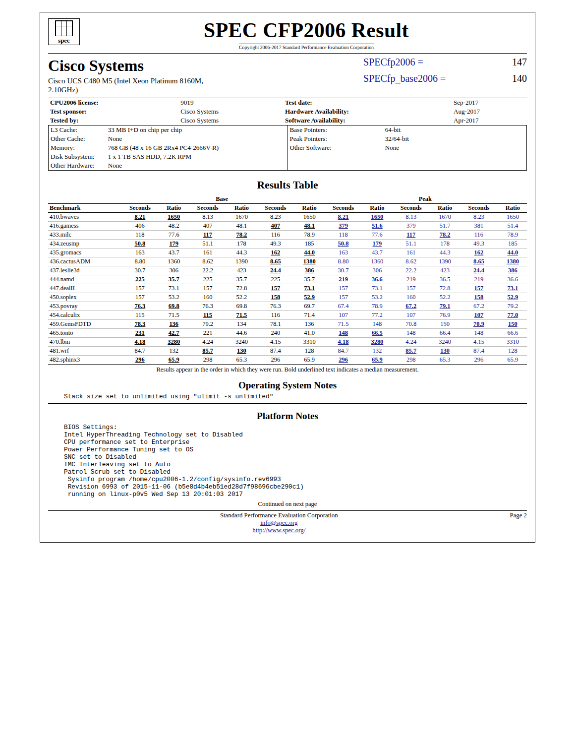spec
SPEC CFP2006 Result
Copyright 2006-2017 Standard Performance Evaluation Corporation
Cisco Systems
Cisco UCS C480 M5 (Intel Xeon Platinum 8160M,
2.10GHz)
SPECfp2006 =147
SPECfp_base2006 =140
| CPU2006 license: | 9019 | Test date: | Sep-2017 |
| Test sponsor: | Cisco Systems | Hardware Availability: | Aug-2017 |
| Tested by: | Cisco Systems | Software Availability: | Apr-2017 |
| L3 Cache: | 33 MB I+D on chip per chip | Base Pointers: | 64-bit |
| Other Cache: | None | Peak Pointers: | 32/64-bit |
| Memory: | 768 GB (48 x 16 GB 2Rx4 PC4-2666V-R) | Other Software: | None |
| Disk Subsystem: | 1 x 1 TB SAS HDD, 7.2K RPM | | |
| Other Hardware: | None | | |
Results Table
| | Base | Peak |
| --- | --- | --- |
| Benchmark | Seconds | Ratio | Seconds | Ratio | Seconds | Ratio | Seconds | Ratio | Seconds | Ratio | Seconds | Ratio |
| 410.bwaves | 8.21 | 1650 | 8.13 | 1670 | 8.23 | 1650 | 8.21 | 1650 | 8.13 | 1670 | 8.23 | 1650 |
| 416.gamess | 406 | 48.2 | 407 | 48.1 | 407 | 48.1 | 379 | 51.6 | 379 | 51.7 | 381 | 51.4 |
| 433.milc | 118 | 77.6 | 117 | 78.2 | 116 | 78.9 | 118 | 77.6 | 117 | 78.2 | 116 | 78.9 |
| 434.zeusmp | 50.8 | 179 | 51.1 | 178 | 49.3 | 185 | 50.8 | 179 | 51.1 | 178 | 49.3 | 185 |
| 435.gromacs | 163 | 43.7 | 161 | 44.3 | 162 | 44.0 | 163 | 43.7 | 161 | 44.3 | 162 | 44.0 |
| 436.cactusADM | 8.80 | 1360 | 8.62 | 1390 | 8.65 | 1380 | 8.80 | 1360 | 8.62 | 1390 | 8.65 | 1380 |
| 437.leslie3d | 30.7 | 306 | 22.2 | 423 | 24.4 | 386 | 30.7 | 306 | 22.2 | 423 | 24.4 | 386 |
| 444.namd | 225 | 35.7 | 225 | 35.7 | 225 | 35.7 | 219 | 36.6 | 219 | 36.5 | 219 | 36.6 |
| 447.dealII | 157 | 73.1 | 157 | 72.8 | 157 | 73.1 | 157 | 73.1 | 157 | 72.8 | 157 | 73.1 |
| 450.soplex | 157 | 53.2 | 160 | 52.2 | 158 | 52.9 | 157 | 53.2 | 160 | 52.2 | 158 | 52.9 |
| 453.povray | 76.3 | 69.8 | 76.3 | 69.8 | 76.3 | 69.7 | 67.4 | 78.9 | 67.2 | 79.1 | 67.2 | 79.2 |
| 454.calculix | 115 | 71.5 | 115 | 71.5 | 116 | 71.4 | 107 | 77.2 | 107 | 76.9 | 107 | 77.0 |
| 459.GemsFDTD | 78.3 | 136 | 79.2 | 134 | 78.1 | 136 | 71.5 | 148 | 70.8 | 150 | 70.9 | 150 |
| 465.tonto | 231 | 42.7 | 221 | 44.6 | 240 | 41.0 | 148 | 66.5 | 148 | 66.4 | 148 | 66.6 |
| 470.lbm | 4.18 | 3280 | 4.24 | 3240 | 4.15 | 3310 | 4.18 | 3280 | 4.24 | 3240 | 4.15 | 3310 |
| 481.wrf | 84.7 | 132 | 85.7 | 130 | 87.4 | 128 | 84.7 | 132 | 85.7 | 130 | 87.4 | 128 |
| 482.sphinx3 | 296 | 65.9 | 298 | 65.3 | 296 | 65.9 | 296 | 65.9 | 298 | 65.3 | 296 | 65.9 |
Results appear in the order in which they were run. Bold underlined text indicates a median measurement.
Operating System Notes
Stack size set to unlimited using "ulimit -s unlimited"
Platform Notes
BIOS Settings:
Intel HyperThreading Technology set to Disabled
CPU performance set to Enterprise
Power Performance Tuning set to OS
SNC set to Disabled
IMC Interleaving set to Auto
Patrol Scrub set to Disabled
 Sysinfo program /home/cpu2006-1.2/config/sysinfo.rev6993
 Revision 6993 of 2015-11-06 (b5e8d4b4eb51ed28d7f98696cbe290c1)
 running on linux-p0v5 Wed Sep 13 20:01:03 2017
Continued on next page
Standard Performance Evaluation Corporation
info@spec.org
http://www.spec.org/
Page 2